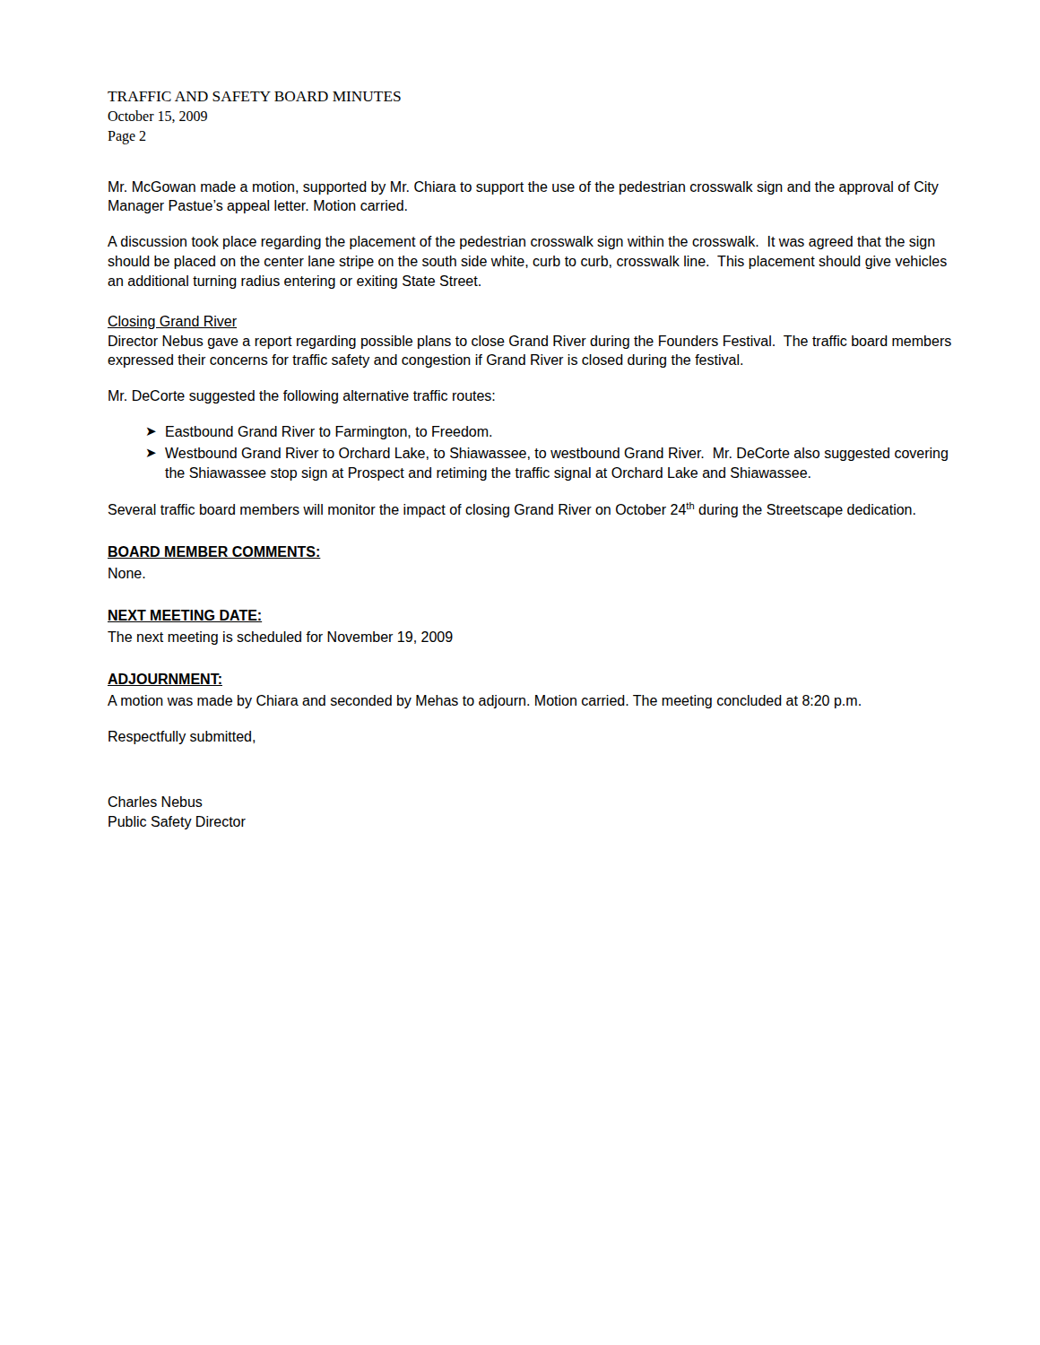TRAFFIC AND SAFETY BOARD MINUTES
October 15, 2009
Page 2
Mr. McGowan made a motion, supported by Mr. Chiara to support the use of the pedestrian crosswalk sign and the approval of City Manager Pastue’s appeal letter. Motion carried.
A discussion took place regarding the placement of the pedestrian crosswalk sign within the crosswalk. It was agreed that the sign should be placed on the center lane stripe on the south side white, curb to curb, crosswalk line. This placement should give vehicles an additional turning radius entering or exiting State Street.
Closing Grand River
Director Nebus gave a report regarding possible plans to close Grand River during the Founders Festival. The traffic board members expressed their concerns for traffic safety and congestion if Grand River is closed during the festival.
Mr. DeCorte suggested the following alternative traffic routes:
Eastbound Grand River to Farmington, to Freedom.
Westbound Grand River to Orchard Lake, to Shiawassee, to westbound Grand River. Mr. DeCorte also suggested covering the Shiawassee stop sign at Prospect and retiming the traffic signal at Orchard Lake and Shiawassee.
Several traffic board members will monitor the impact of closing Grand River on October 24th during the Streetscape dedication.
BOARD MEMBER COMMENTS:
None.
NEXT MEETING DATE:
The next meeting is scheduled for November 19, 2009
ADJOURNMENT:
A motion was made by Chiara and seconded by Mehas to adjourn. Motion carried. The meeting concluded at 8:20 p.m.
Respectfully submitted,
Charles Nebus
Public Safety Director